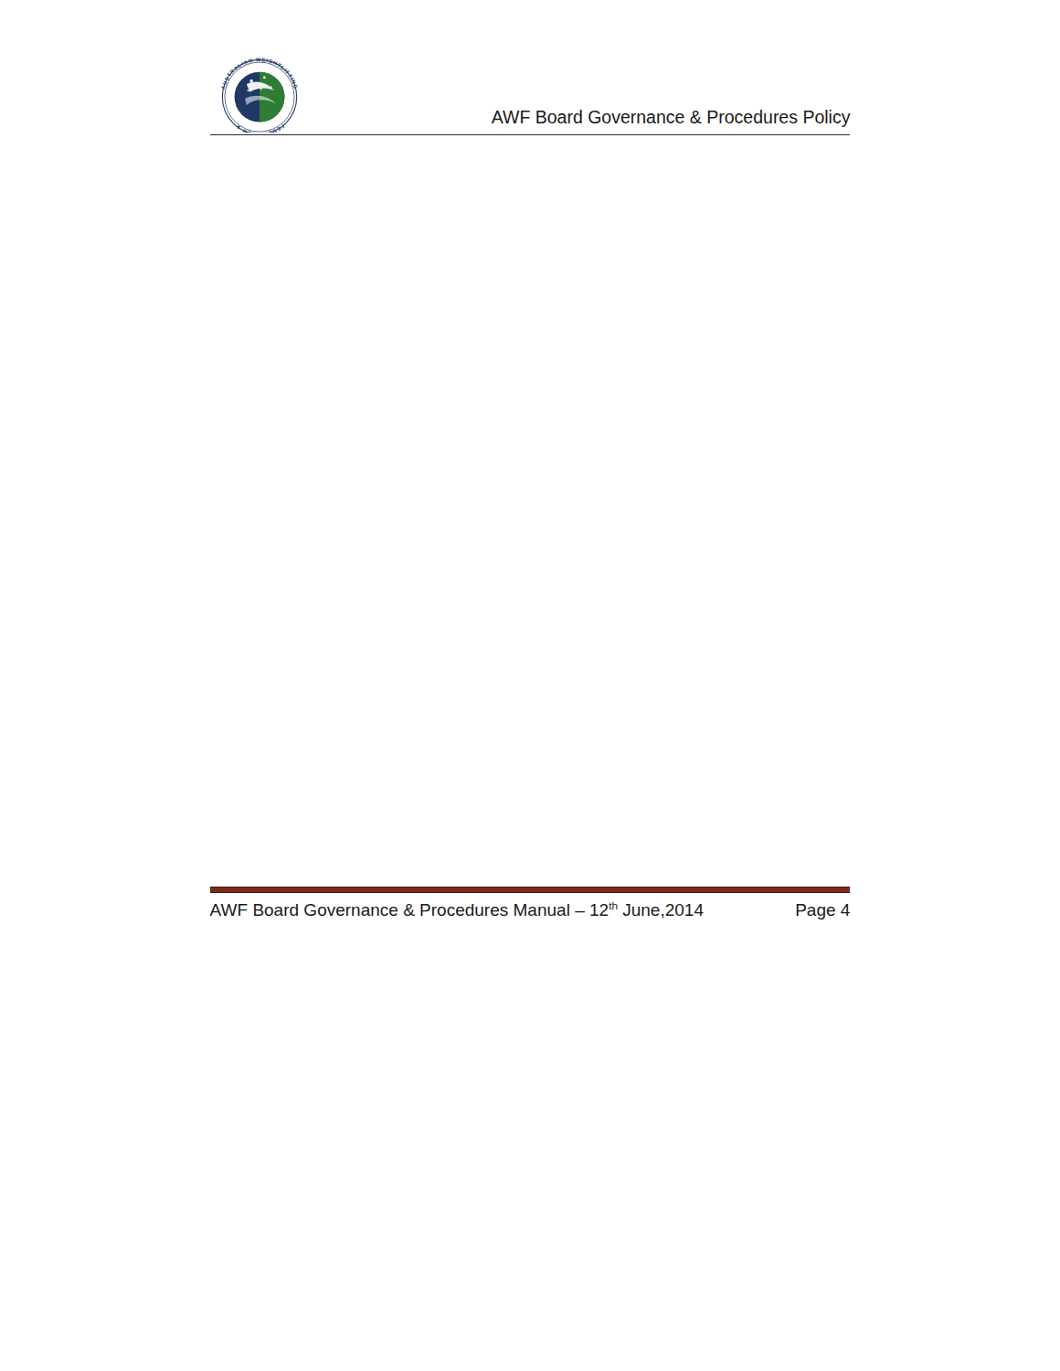AUSTRALIAN WEIGHTLIFTING FEDERATION ★
AWF Board Governance & Procedures Policy
AWF Board Governance & Procedures Manual – 12th June,2014
Page 4